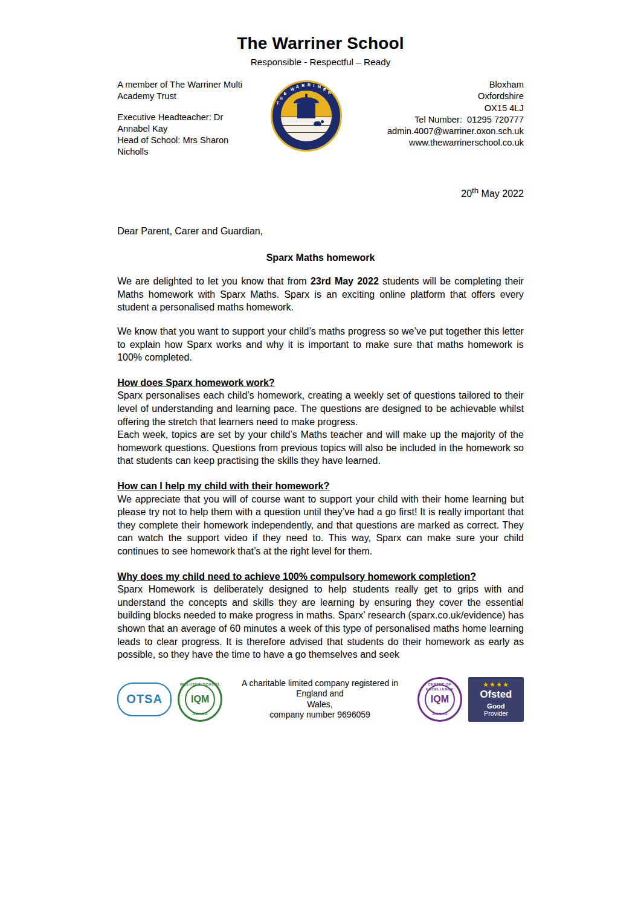The Warriner School
Responsible - Respectful – Ready
A member of The Warriner Multi
Academy Trust
Executive Headteacher: Dr Annabel Kay
Head of School: Mrs Sharon Nicholls
T H E W A R R I N E R S C H O O L
Bloxham
Oxfordshire
OX15 4LJ
Tel Number: 01295 720777
admin.4007@warriner.oxon.sch.uk
www.thewarrinerschool.co.uk
20th May 2022
Dear Parent, Carer and Guardian,
Sparx Maths homework
We are delighted to let you know that from 23rd May 2022 students will be completing their Maths homework with Sparx Maths. Sparx is an exciting online platform that offers every student a personalised maths homework.
We know that you want to support your child’s maths progress so we’ve put together this letter to explain how Sparx works and why it is important to make sure that maths homework is 100% completed.
How does Sparx homework work?
Sparx personalises each child’s homework, creating a weekly set of questions tailored to their level of understanding and learning pace. The questions are designed to be achievable whilst offering the stretch that learners need to make progress.
Each week, topics are set by your child’s Maths teacher and will make up the majority of the homework questions. Questions from previous topics will also be included in the homework so that students can keep practising the skills they have learned.
How can I help my child with their homework?
We appreciate that you will of course want to support your child with their home learning but please try not to help them with a question until they’ve had a go first! It is really important that they complete their homework independently, and that questions are marked as correct. They can watch the support video if they need to. This way, Sparx can make sure your child continues to see homework that’s at the right level for them.
Why does my child need to achieve 100% compulsory homework completion?
Sparx Homework is deliberately designed to help students really get to grips with and understand the concepts and skills they are learning by ensuring they cover the essential building blocks needed to make progress in maths. Sparx’ research (sparx.co.uk/evidence) has shown that an average of 60 minutes a week of this type of personalised maths home learning leads to clear progress. It is therefore advised that students do their homework as early as possible, so they have the time to have a go themselves and seek
OTSA
Inclusive School
IQM
Award
A charitable limited company registered in England and
Wales,
company number 9696059
Centre of Excellence
IQM
Award
★★★★
Ofsted
Good
Provider